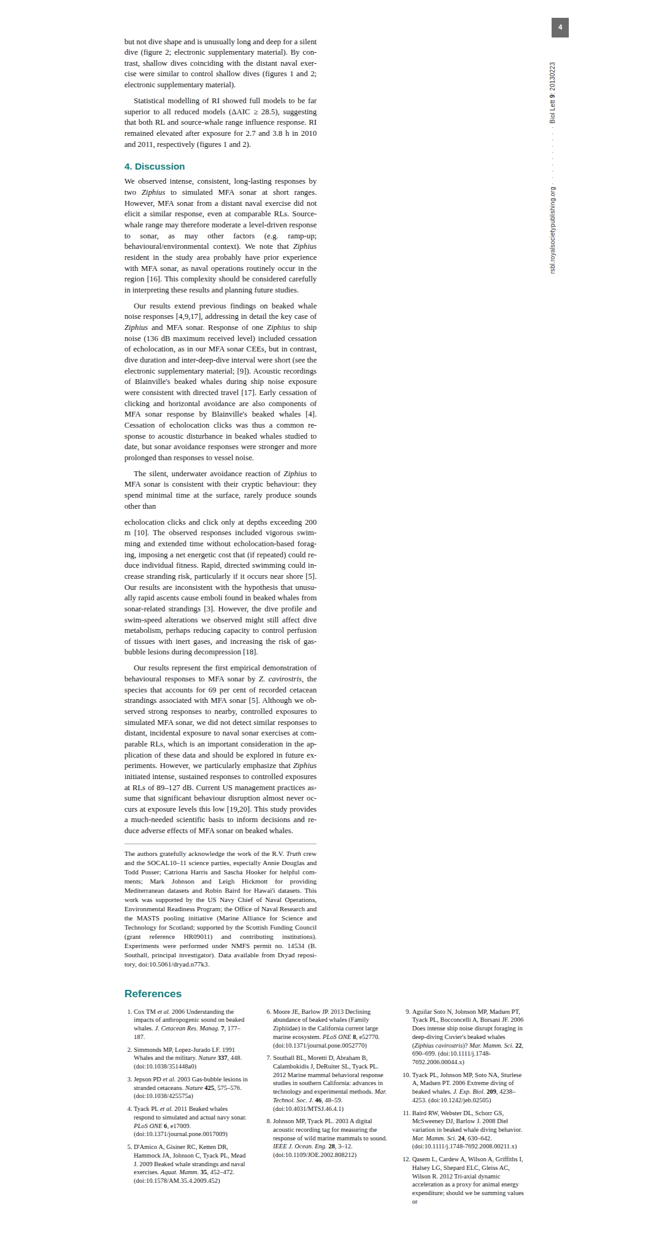4
rsbl.royalsocietypublishing.org · · · · · · · · · · Biol Lett 9: 20130223
but not dive shape and is unusually long and deep for a silent dive (figure 2; electronic supplementary material). By contrast, shallow dives coinciding with the distant naval exercise were similar to control shallow dives (figures 1 and 2; electronic supplementary material).
Statistical modelling of RI showed full models to be far superior to all reduced models (ΔAIC ≥ 28.5), suggesting that both RL and source-whale range influence response. RI remained elevated after exposure for 2.7 and 3.8 h in 2010 and 2011, respectively (figures 1 and 2).
4. Discussion
We observed intense, consistent, long-lasting responses by two Ziphius to simulated MFA sonar at short ranges. However, MFA sonar from a distant naval exercise did not elicit a similar response, even at comparable RLs. Source-whale range may therefore moderate a level-driven response to sonar, as may other factors (e.g. ramp-up; behavioural/environmental context). We note that Ziphius resident in the study area probably have prior experience with MFA sonar, as naval operations routinely occur in the region [16]. This complexity should be considered carefully in interpreting these results and planning future studies.
Our results extend previous findings on beaked whale noise responses [4,9,17], addressing in detail the key case of Ziphius and MFA sonar. Response of one Ziphius to ship noise (136 dB maximum received level) included cessation of echolocation, as in our MFA sonar CEEs, but in contrast, dive duration and inter-deep-dive interval were short (see the electronic supplementary material; [9]). Acoustic recordings of Blainville's beaked whales during ship noise exposure were consistent with directed travel [17]. Early cessation of clicking and horizontal avoidance are also components of MFA sonar response by Blainville's beaked whales [4]. Cessation of echolocation clicks was thus a common response to acoustic disturbance in beaked whales studied to date, but sonar avoidance responses were stronger and more prolonged than responses to vessel noise.
The silent, underwater avoidance reaction of Ziphius to MFA sonar is consistent with their cryptic behaviour: they spend minimal time at the surface, rarely produce sounds other than
echolocation clicks and click only at depths exceeding 200 m [10]. The observed responses included vigorous swimming and extended time without echolocation-based foraging, imposing a net energetic cost that (if repeated) could reduce individual fitness. Rapid, directed swimming could increase stranding risk, particularly if it occurs near shore [5]. Our results are inconsistent with the hypothesis that unusually rapid ascents cause emboli found in beaked whales from sonar-related strandings [3]. However, the dive profile and swim-speed alterations we observed might still affect dive metabolism, perhaps reducing capacity to control perfusion of tissues with inert gases, and increasing the risk of gas-bubble lesions during decompression [18].
Our results represent the first empirical demonstration of behavioural responses to MFA sonar by Z. cavirostris, the species that accounts for 69 per cent of recorded cetacean strandings associated with MFA sonar [5]. Although we observed strong responses to nearby, controlled exposures to simulated MFA sonar, we did not detect similar responses to distant, incidental exposure to naval sonar exercises at comparable RLs, which is an important consideration in the application of these data and should be explored in future experiments. However, we particularly emphasize that Ziphius initiated intense, sustained responses to controlled exposures at RLs of 89–127 dB. Current US management practices assume that significant behaviour disruption almost never occurs at exposure levels this low [19,20]. This study provides a much-needed scientific basis to inform decisions and reduce adverse effects of MFA sonar on beaked whales.
The authors gratefully acknowledge the work of the R.V. Truth crew and the SOCAL10–11 science parties, especially Annie Douglas and Todd Pusser; Catriona Harris and Sascha Hooker for helpful comments; Mark Johnson and Leigh Hickmott for providing Mediterranean datasets and Robin Baird for Hawai'i datasets. This work was supported by the US Navy Chief of Naval Operations, Environmental Readiness Program; the Office of Naval Research and the MASTS pooling initiative (Marine Alliance for Science and Technology for Scotland; supported by the Scottish Funding Council (grant reference HR09011) and contributing institutions). Experiments were performed under NMFS permit no. 14534 (B. Southall, principal investigator). Data available from Dryad repository, doi:10.5061/dryad.n77k3.
References
Cox TM et al. 2006 Understanding the impacts of anthropogenic sound on beaked whales. J. Cetacean Res. Manag. 7, 177–187.
Simmonds MP, Lopez-Jurado LF. 1991 Whales and the military. Nature 337, 448. (doi:10.1038/351448a0)
Jepson PD et al. 2003 Gas-bubble lesions in stranded cetaceans. Nature 425, 575–576. (doi:10.1038/425575a)
Tyack PL et al. 2011 Beaked whales respond to simulated and actual navy sonar. PLoS ONE 6, e17009. (doi:10.1371/journal.pone.0017009)
D'Amico A, Gisiner RC, Ketten DR, Hammock JA, Johnson C, Tyack PL, Mead J. 2009 Beaked whale strandings and naval exercises. Aquat. Mamm. 35, 452–472. (doi:10.1578/AM.35.4.2009.452)
Moore JE, Barlow JP. 2013 Declining abundance of beaked whales (Family Ziphiidae) in the California current large marine ecosystem. PLoS ONE 8, e52770. (doi:10.1371/journal.pone.0052770)
Southall BL, Moretti D, Abraham B, Calambokidis J, DeRuiter SL, Tyack PL. 2012 Marine mammal behavioral response studies in southern California: advances in technology and experimental methods. Mar. Technol. Soc. J. 46, 48–59. (doi:10.4031/MTSJ.46.4.1)
Johnson MP, Tyack PL. 2003 A digital acoustic recording tag for measuring the response of wild marine mammals to sound. IEEE J. Ocean. Eng. 28, 3–12. (doi:10.1109/JOE.2002.808212)
Aguilar Soto N, Johnson MP, Madsen PT, Tyack PL, Bocconcelli A, Borsani JF. 2006 Does intense ship noise disrupt foraging in deep-diving Cuvier's beaked whales (Ziphius cavirostris)? Mar. Mamm. Sci. 22, 690–699. (doi:10.1111/j.1748-7692.2006.00044.x)
Tyack PL, Johnson MP, Soto NA, Sturlese A, Madsen PT. 2006 Extreme diving of beaked whales. J. Exp. Biol. 209, 4238–4253. (doi:10.1242/jeb.02505)
Baird RW, Webster DL, Schorr GS, McSweeney DJ, Barlow J. 2008 Diel variation in beaked whale diving behavior. Mar. Mamm. Sci. 24, 630–642. (doi:10.1111/j.1748-7692.2008.00211.x)
Qasem L, Cardew A, Wilson A, Griffiths I, Halsey LG, Shepard ELC, Gleiss AC, Wilson R. 2012 Tri-axial dynamic acceleration as a proxy for animal energy expenditure; should we be summing values or